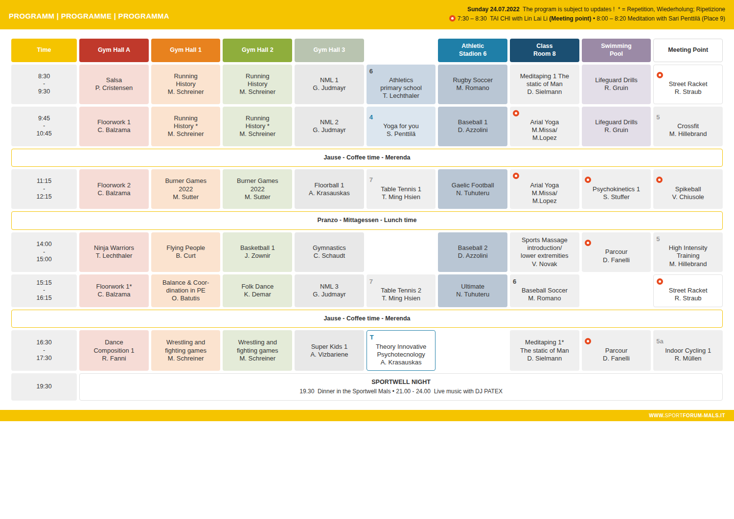PROGRAMM | PROGRAMME | PROGRAMMA
Sunday 24.07.2022 The program is subject to updates ! * = Repetition, Wiederholung; Ripetizione
7:30 – 8:30 TAI CHI with Lin Lai Li (Meeting point) • 8:00 – 8:20 Meditation with Sari Penttilä (Place 9)
| Time | Gym Hall A | Gym Hall 1 | Gym Hall 2 | Gym Hall 3 | | Athletic Stadion 6 | Class Room 8 | Swimming Pool | Meeting Point |
| --- | --- | --- | --- | --- | --- | --- | --- | --- | --- |
| 8:30 - 9:30 | Salsa P. Cristensen | Running History M. Schreiner | Running History M. Schreiner | NML 1 G. Judmayr | 6 Athletics primary school T. Lechthaler | Rugby Soccer M. Romano | Meditaping 1 The static of Man D. Sielmann | Lifeguard Drills R. Gruin | Street Racket R. Straub |
| 9:45 - 10:45 | Floorwork 1 C. Balzama | Running History * M. Schreiner | Running History * M. Schreiner | NML 2 G. Judmayr | 4 Yoga for you S. Penttilä | Baseball 1 D. Azzolini | Arial Yoga M.Missa/ M.Lopez | Lifeguard Drills R. Gruin | 5 Crossfit M. Hillebrand |
| Jause - Coffee time - Merenda |
| 11:15 - 12:15 | Floorwork 2 C. Balzama | Burner Games 2022 M. Sutter | Burner Games 2022 M. Sutter | Floorball 1 A. Krasauskas | 7 Table Tennis 1 T. Ming Hsien | Gaelic Football N. Tuhuteru | Arial Yoga M.Missa/ M.Lopez | Psychokinetics 1 S. Stuffer | Spikeball V. Chiusole |
| Pranzo - Mittagessen - Lunch time |
| 14:00 - 15:00 | Ninja Warriors T. Lechthaler | Flying People B. Curt | Basketball 1 J. Zownir | Gymnastics C. Schaudt | | Baseball 2 D. Azzolini | Sports Massage introduction/ lower extremities V. Novak | Parcour D. Fanelli | 5 High Intensity Training M. Hillebrand |
| 15:15 - 16:15 | Floorwork 1* C. Balzama | Balance & Coor- dination in PE O. Batutis | Folk Dance K. Demar | NML 3 G. Judmayr | 7 Table Tennis 2 T. Ming Hsien | Ultimate N. Tuhuteru | 6 Baseball Soccer M. Romano | | Street Racket R. Straub |
| Jause - Coffee time - Merenda |
| 16:30 - 17:30 | Dance Composition 1 R. Fanni | Wrestling and fighting games M. Schreiner | Wrestling and fighting games M. Schreiner | Super Kids 1 A. Vizbariene | T Theory Innovative Psychotecnology A. Krasauskas | | Meditaping 1* The static of Man D. Sielmann | Parcour D. Fanelli | 5a Indoor Cycling 1 R. Müllen |
| 19:30 | SPORTWELL NIGHT 19.30 Dinner in the Sportwell Mals • 21.00 - 24.00 Live music with DJ PATEX |
WWW.SPORTFORUM-MALS.IT